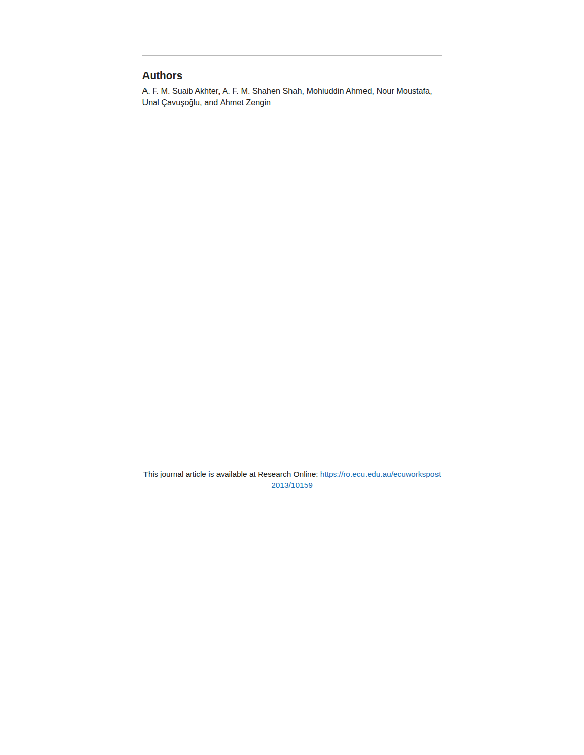Authors
A. F. M. Suaib Akhter, A. F. M. Shahen Shah, Mohiuddin Ahmed, Nour Moustafa, Unal Çavuşoğlu, and Ahmet Zengin
This journal article is available at Research Online: https://ro.ecu.edu.au/ecuworkspost2013/10159